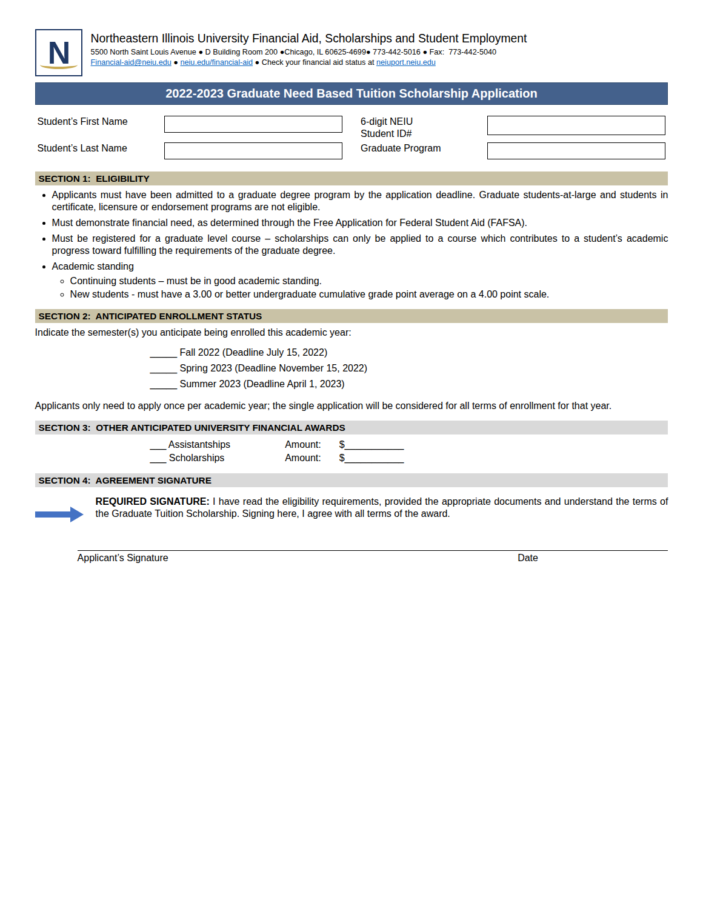N
Northeastern Illinois University Financial Aid, Scholarships and Student Employment
5500 North Saint Louis Avenue ● D Building Room 200 ●Chicago, IL 60625-4699● 773-442-5016 ● Fax: 773-442-5040
Financial-aid@neiu.edu ● neiu.edu/financial-aid ● Check your financial aid status at neiuport.neiu.edu
2022-2023 Graduate Need Based Tuition Scholarship Application
| Student’s First Name | | | 6-digit NEIU Student ID# | |
| Student’s Last Name | | | Graduate Program | |
SECTION 1: ELIGIBILITY
Applicants must have been admitted to a graduate degree program by the application deadline. Graduate students-at-large and students in certificate, licensure or endorsement programs are not eligible.
Must demonstrate financial need, as determined through the Free Application for Federal Student Aid (FAFSA).
Must be registered for a graduate level course – scholarships can only be applied to a course which contributes to a student’s academic progress toward fulfilling the requirements of the graduate degree.
Academic standing
Continuing students – must be in good academic standing.
New students - must have a 3.00 or better undergraduate cumulative grade point average on a 4.00 point scale.
SECTION 2: ANTICIPATED ENROLLMENT STATUS
Indicate the semester(s) you anticipate being enrolled this academic year:
_____ Fall 2022 (Deadline July 15, 2022)
_____ Spring 2023 (Deadline November 15, 2022)
_____ Summer 2023 (Deadline April 1, 2023)
Applicants only need to apply once per academic year; the single application will be considered for all terms of enrollment for that year.
SECTION 3: OTHER ANTICIPATED UNIVERSITY FINANCIAL AWARDS
| ___ Assistantships | Amount: | $___________ |
| ___ Scholarships | Amount: | $___________ |
SECTION 4: AGREEMENT SIGNATURE
REQUIRED SIGNATURE: I have read the eligibility requirements, provided the appropriate documents and understand the terms of the Graduate Tuition Scholarship. Signing here, I agree with all terms of the award.
Applicant’s Signature Date